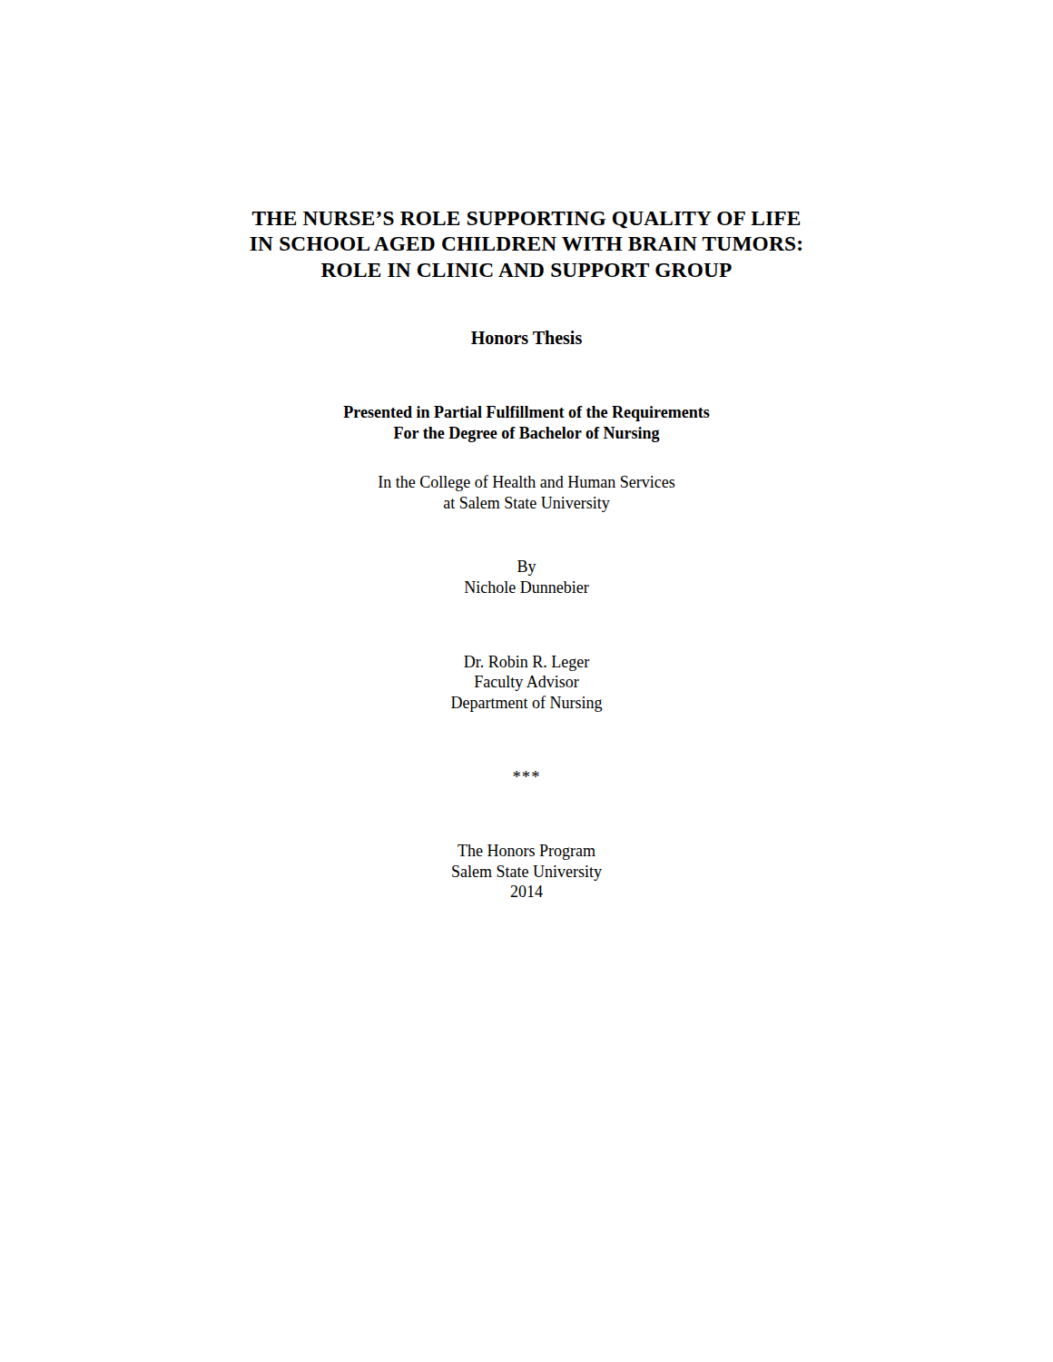THE NURSE’S ROLE SUPPORTING QUALITY OF LIFE IN SCHOOL AGED CHILDREN WITH BRAIN TUMORS: ROLE IN CLINIC AND SUPPORT GROUP
Honors Thesis
Presented in Partial Fulfillment of the Requirements
For the Degree of Bachelor of Nursing
In the College of Health and Human Services
at Salem State University
By
Nichole Dunnebier
Dr. Robin R. Leger
Faculty Advisor
Department of Nursing
***
The Honors Program
Salem State University
2014